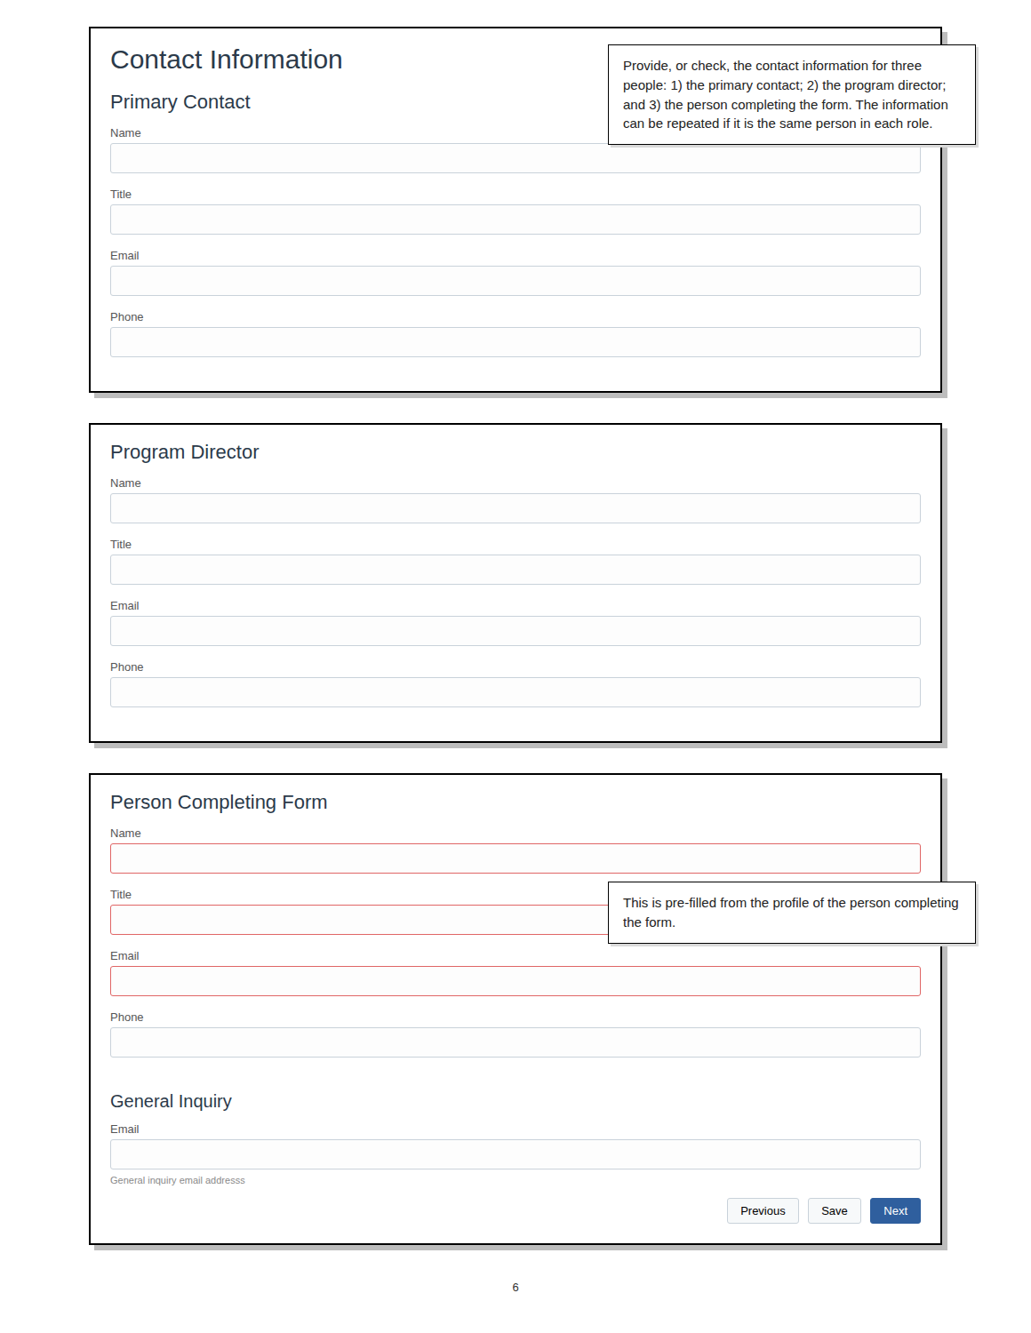Provide, or check, the contact information for three people: 1) the primary contact; 2) the program director; and 3) the person completing the form. The information can be repeated if it is the same person in each role.
Contact Information
Primary Contact
Name Title Email Phone
Program Director
Name Title Email Phone
This is pre-filled from the profile of the person completing the form.
Person Completing Form
Name Title Email Phone
General Inquiry
Email
General inquiry email addresss
Previous Save Next
6